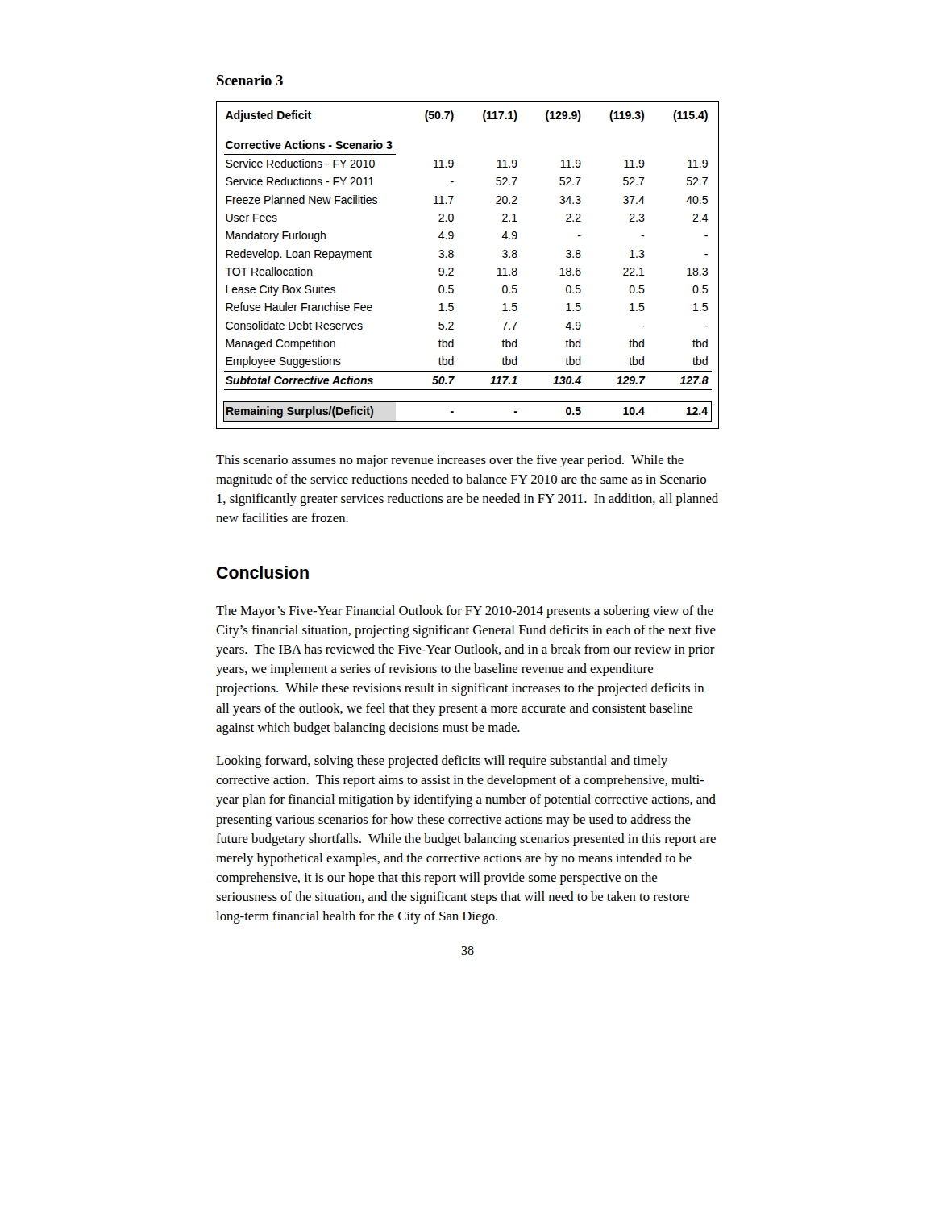Scenario 3
| Adjusted Deficit | (50.7) | (117.1) | (129.9) | (119.3) | (115.4) |
| Corrective Actions - Scenario 3 | | | | | |
| Service Reductions - FY 2010 | 11.9 | 11.9 | 11.9 | 11.9 | 11.9 |
| Service Reductions - FY 2011 | - | 52.7 | 52.7 | 52.7 | 52.7 |
| Freeze Planned New Facilities | 11.7 | 20.2 | 34.3 | 37.4 | 40.5 |
| User Fees | 2.0 | 2.1 | 2.2 | 2.3 | 2.4 |
| Mandatory Furlough | 4.9 | 4.9 | - | - | - |
| Redevelop. Loan Repayment | 3.8 | 3.8 | 3.8 | 1.3 | - |
| TOT Reallocation | 9.2 | 11.8 | 18.6 | 22.1 | 18.3 |
| Lease City Box Suites | 0.5 | 0.5 | 0.5 | 0.5 | 0.5 |
| Refuse Hauler Franchise Fee | 1.5 | 1.5 | 1.5 | 1.5 | 1.5 |
| Consolidate Debt Reserves | 5.2 | 7.7 | 4.9 | - | - |
| Managed Competition | tbd | tbd | tbd | tbd | tbd |
| Employee Suggestions | tbd | tbd | tbd | tbd | tbd |
| Subtotal Corrective Actions | 50.7 | 117.1 | 130.4 | 129.7 | 127.8 |
| Remaining Surplus/(Deficit) | - | - | 0.5 | 10.4 | 12.4 |
This scenario assumes no major revenue increases over the five year period. While the magnitude of the service reductions needed to balance FY 2010 are the same as in Scenario 1, significantly greater services reductions are be needed in FY 2011. In addition, all planned new facilities are frozen.
Conclusion
The Mayor’s Five-Year Financial Outlook for FY 2010-2014 presents a sobering view of the City’s financial situation, projecting significant General Fund deficits in each of the next five years. The IBA has reviewed the Five-Year Outlook, and in a break from our review in prior years, we implement a series of revisions to the baseline revenue and expenditure projections. While these revisions result in significant increases to the projected deficits in all years of the outlook, we feel that they present a more accurate and consistent baseline against which budget balancing decisions must be made.
Looking forward, solving these projected deficits will require substantial and timely corrective action. This report aims to assist in the development of a comprehensive, multi-year plan for financial mitigation by identifying a number of potential corrective actions, and presenting various scenarios for how these corrective actions may be used to address the future budgetary shortfalls. While the budget balancing scenarios presented in this report are merely hypothetical examples, and the corrective actions are by no means intended to be comprehensive, it is our hope that this report will provide some perspective on the seriousness of the situation, and the significant steps that will need to be taken to restore long-term financial health for the City of San Diego.
38